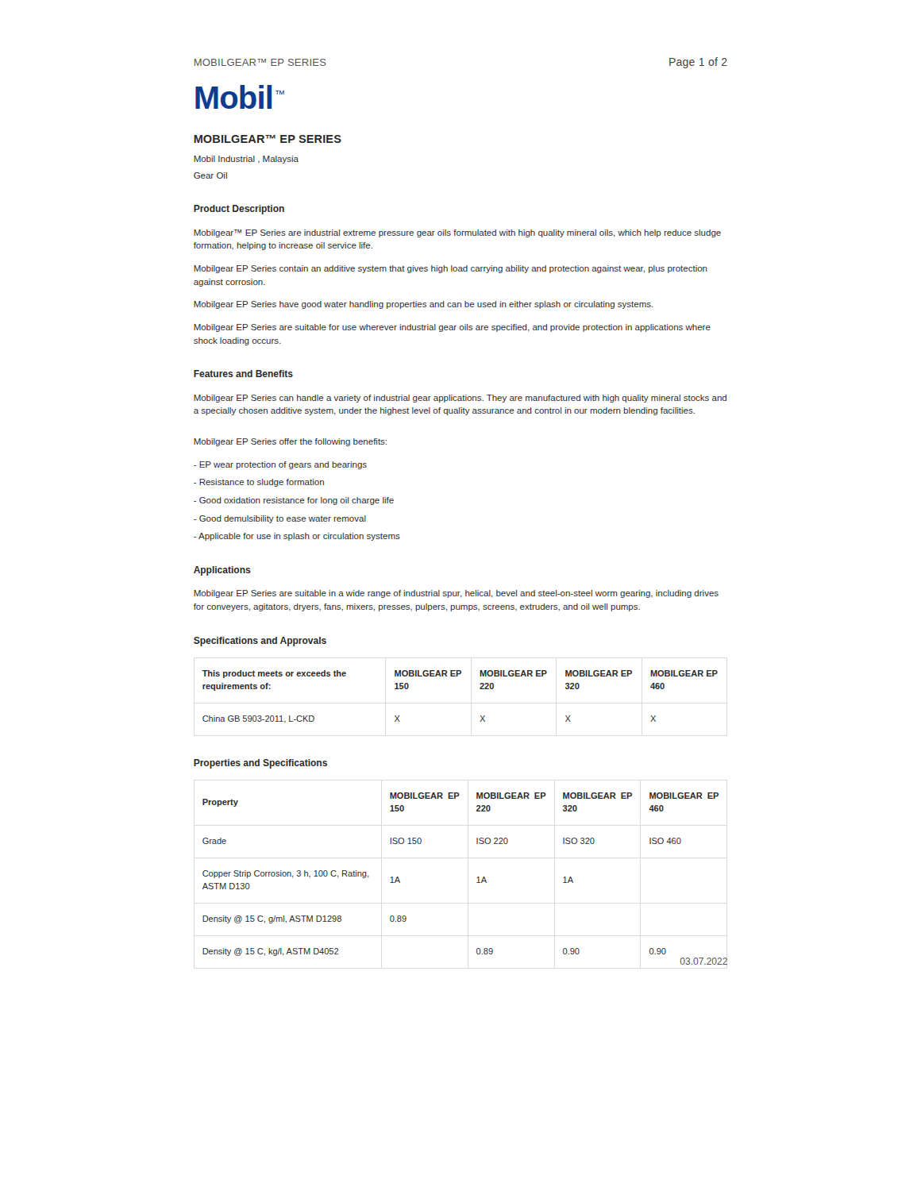MOBILGEAR™ EP SERIES Page 1 of 2
Mobil™
MOBILGEAR™ EP SERIES
Mobil Industrial , Malaysia
Gear Oil
Product Description
Mobilgear™ EP Series are industrial extreme pressure gear oils formulated with high quality mineral oils, which help reduce sludge formation, helping to increase oil service life.
Mobilgear EP Series contain an additive system that gives high load carrying ability and protection against wear, plus protection against corrosion.
Mobilgear EP Series have good water handling properties and can be used in either splash or circulating systems.
Mobilgear EP Series are suitable for use wherever industrial gear oils are specified, and provide protection in applications where shock loading occurs.
Features and Benefits
Mobilgear EP Series can handle a variety of industrial gear applications. They are manufactured with high quality mineral stocks and a specially chosen additive system, under the highest level of quality assurance and control in our modern blending facilities.
Mobilgear EP Series offer the following benefits:
- EP wear protection of gears and bearings
- Resistance to sludge formation
- Good oxidation resistance for long oil charge life
- Good demulsibility to ease water removal
- Applicable for use in splash or circulation systems
Applications
Mobilgear EP Series are suitable in a wide range of industrial spur, helical, bevel and steel-on-steel worm gearing, including drives for conveyers, agitators, dryers, fans, mixers, presses, pulpers, pumps, screens, extruders, and oil well pumps.
Specifications and Approvals
| This product meets or exceeds the requirements of: | MOBILGEAR EP 150 | MOBILGEAR EP 220 | MOBILGEAR EP 320 | MOBILGEAR EP 460 |
| --- | --- | --- | --- | --- |
| China GB 5903-2011, L-CKD | X | X | X | X |
Properties and Specifications
| Property | MOBILGEAR EP 150 | MOBILGEAR EP 220 | MOBILGEAR EP 320 | MOBILGEAR EP 460 |
| --- | --- | --- | --- | --- |
| Grade | ISO 150 | ISO 220 | ISO 320 | ISO 460 |
| Copper Strip Corrosion, 3 h, 100 C, Rating, ASTM D130 | 1A | 1A | 1A | |
| Density @ 15 C, g/ml, ASTM D1298 | 0.89 | | | |
| Density @ 15 C, kg/l, ASTM D4052 | | 0.89 | 0.90 | 0.90 |
03.07.2022